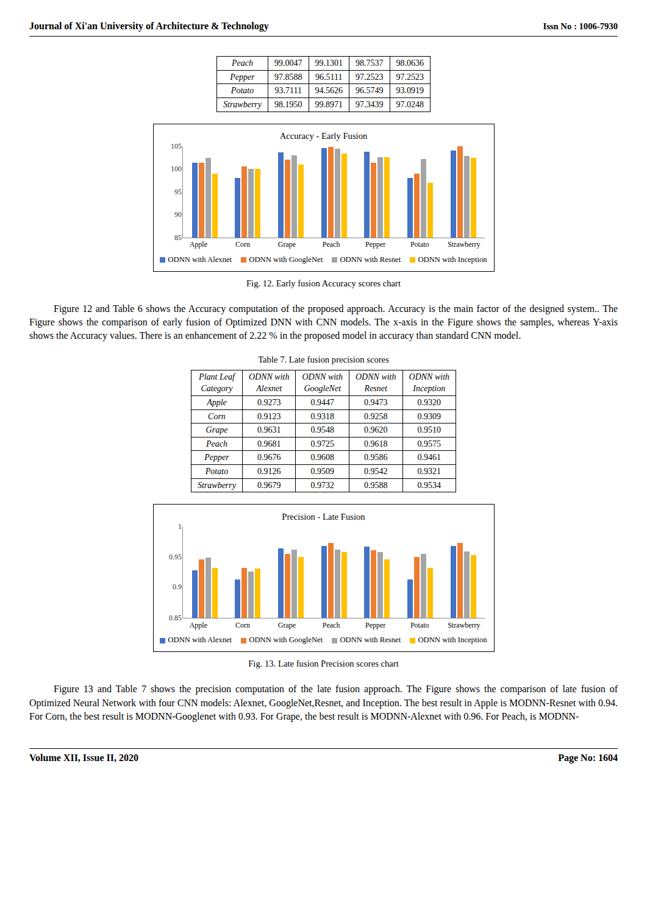Journal of Xi'an University of Architecture & Technology
Issn No : 1006-7930
| Peach | 99.0047 | 99.1301 | 98.7537 | 98.0636 |
| Pepper | 97.8588 | 96.5111 | 97.2523 | 97.2523 |
| Potato | 93.7111 | 94.5626 | 96.5749 | 93.0919 |
| Strawberry | 98.1950 | 99.8971 | 97.3439 | 97.0248 |
Accuracy - Early Fusion
105 100 95 90 85
Apple
Corn
Grape
Peach
Pepper
Potato
Strawberry
ODNN with Alexnet
ODNN with GoogleNet
ODNN with Resnet
ODNN with Inception
Fig. 12. Early fusion Accuracy scores chart
Figure 12 and Table 6 shows the Accuracy computation of the proposed approach. Accuracy is the main factor of the designed system.. The Figure shows the comparison of early fusion of Optimized DNN with CNN models. The x-axis in the Figure shows the samples, whereas Y-axis shows the Accuracy values. There is an enhancement of 2.22 % in the proposed model in accuracy than standard CNN model.
Table 7. Late fusion precision scores
| Plant Leaf Category | ODNN with Alexnet | ODNN with GoogleNet | ODNN with Resnet | ODNN with Inception |
| --- | --- | --- | --- | --- |
| Apple | 0.9273 | 0.9447 | 0.9473 | 0.9320 |
| Corn | 0.9123 | 0.9318 | 0.9258 | 0.9309 |
| Grape | 0.9631 | 0.9548 | 0.9620 | 0.9510 |
| Peach | 0.9681 | 0.9725 | 0.9618 | 0.9575 |
| Pepper | 0.9676 | 0.9608 | 0.9586 | 0.9461 |
| Potato | 0.9126 | 0.9509 | 0.9542 | 0.9321 |
| Strawberry | 0.9679 | 0.9732 | 0.9588 | 0.9534 |
Precision - Late Fusion
1 0.95 0.9 0.85
Apple
Corn
Grape
Peach
Pepper
Potato
Strawberry
ODNN with Alexnet
ODNN with GoogleNet
ODNN with Resnet
ODNN with Inception
Fig. 13. Late fusion Precision scores chart
Figure 13 and Table 7 shows the precision computation of the late fusion approach. The Figure shows the comparison of late fusion of Optimized Neural Network with four CNN models: Alexnet, GoogleNet,Resnet, and Inception. The best result in Apple is MODNN-Resnet with 0.94. For Corn, the best result is MODNN-Googlenet with 0.93. For Grape, the best result is MODNN-Alexnet with 0.96. For Peach, is MODNN-
Volume XII, Issue II, 2020
Page No: 1604